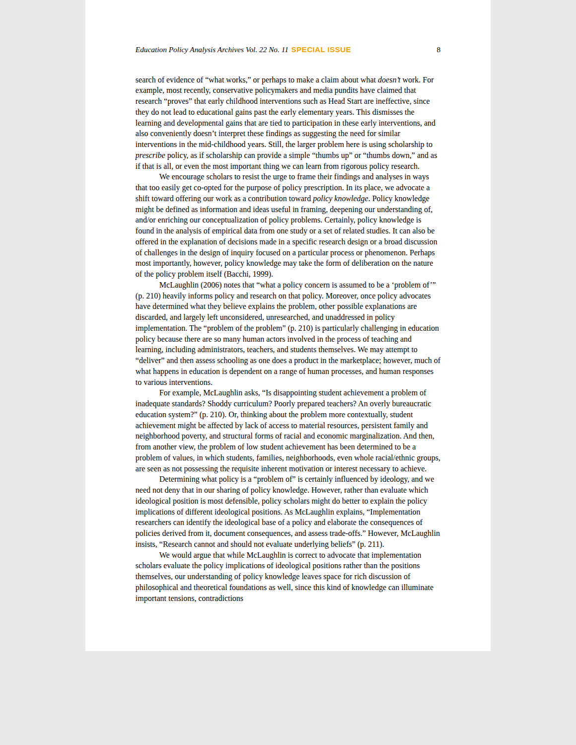Education Policy Analysis Archives Vol. 22 No. 11 SPECIAL ISSUE
8
search of evidence of “what works,” or perhaps to make a claim about what doesn’t work. For example, most recently, conservative policymakers and media pundits have claimed that research “proves” that early childhood interventions such as Head Start are ineffective, since they do not lead to educational gains past the early elementary years. This dismisses the learning and developmental gains that are tied to participation in these early interventions, and also conveniently doesn’t interpret these findings as suggesting the need for similar interventions in the mid-childhood years. Still, the larger problem here is using scholarship to prescribe policy, as if scholarship can provide a simple “thumbs up” or “thumbs down,” and as if that is all, or even the most important thing we can learn from rigorous policy research.
We encourage scholars to resist the urge to frame their findings and analyses in ways that too easily get co-opted for the purpose of policy prescription. In its place, we advocate a shift toward offering our work as a contribution toward policy knowledge. Policy knowledge might be defined as information and ideas useful in framing, deepening our understanding of, and/or enriching our conceptualization of policy problems. Certainly, policy knowledge is found in the analysis of empirical data from one study or a set of related studies. It can also be offered in the explanation of decisions made in a specific research design or a broad discussion of challenges in the design of inquiry focused on a particular process or phenomenon. Perhaps most importantly, however, policy knowledge may take the form of deliberation on the nature of the policy problem itself (Bacchi, 1999).
McLaughlin (2006) notes that “what a policy concern is assumed to be a ‘problem of’” (p. 210) heavily informs policy and research on that policy. Moreover, once policy advocates have determined what they believe explains the problem, other possible explanations are discarded, and largely left unconsidered, unresearched, and unaddressed in policy implementation. The “problem of the problem” (p. 210) is particularly challenging in education policy because there are so many human actors involved in the process of teaching and learning, including administrators, teachers, and students themselves. We may attempt to “deliver” and then assess schooling as one does a product in the marketplace; however, much of what happens in education is dependent on a range of human processes, and human responses to various interventions.
For example, McLaughlin asks, “Is disappointing student achievement a problem of inadequate standards? Shoddy curriculum? Poorly prepared teachers? An overly bureaucratic education system?” (p. 210). Or, thinking about the problem more contextually, student achievement might be affected by lack of access to material resources, persistent family and neighborhood poverty, and structural forms of racial and economic marginalization. And then, from another view, the problem of low student achievement has been determined to be a problem of values, in which students, families, neighborhoods, even whole racial/ethnic groups, are seen as not possessing the requisite inherent motivation or interest necessary to achieve.
Determining what policy is a “problem of” is certainly influenced by ideology, and we need not deny that in our sharing of policy knowledge. However, rather than evaluate which ideological position is most defensible, policy scholars might do better to explain the policy implications of different ideological positions. As McLaughlin explains, “Implementation researchers can identify the ideological base of a policy and elaborate the consequences of policies derived from it, document consequences, and assess trade-offs.” However, McLaughlin insists, “Research cannot and should not evaluate underlying beliefs” (p. 211).
We would argue that while McLaughlin is correct to advocate that implementation scholars evaluate the policy implications of ideological positions rather than the positions themselves, our understanding of policy knowledge leaves space for rich discussion of philosophical and theoretical foundations as well, since this kind of knowledge can illuminate important tensions, contradictions